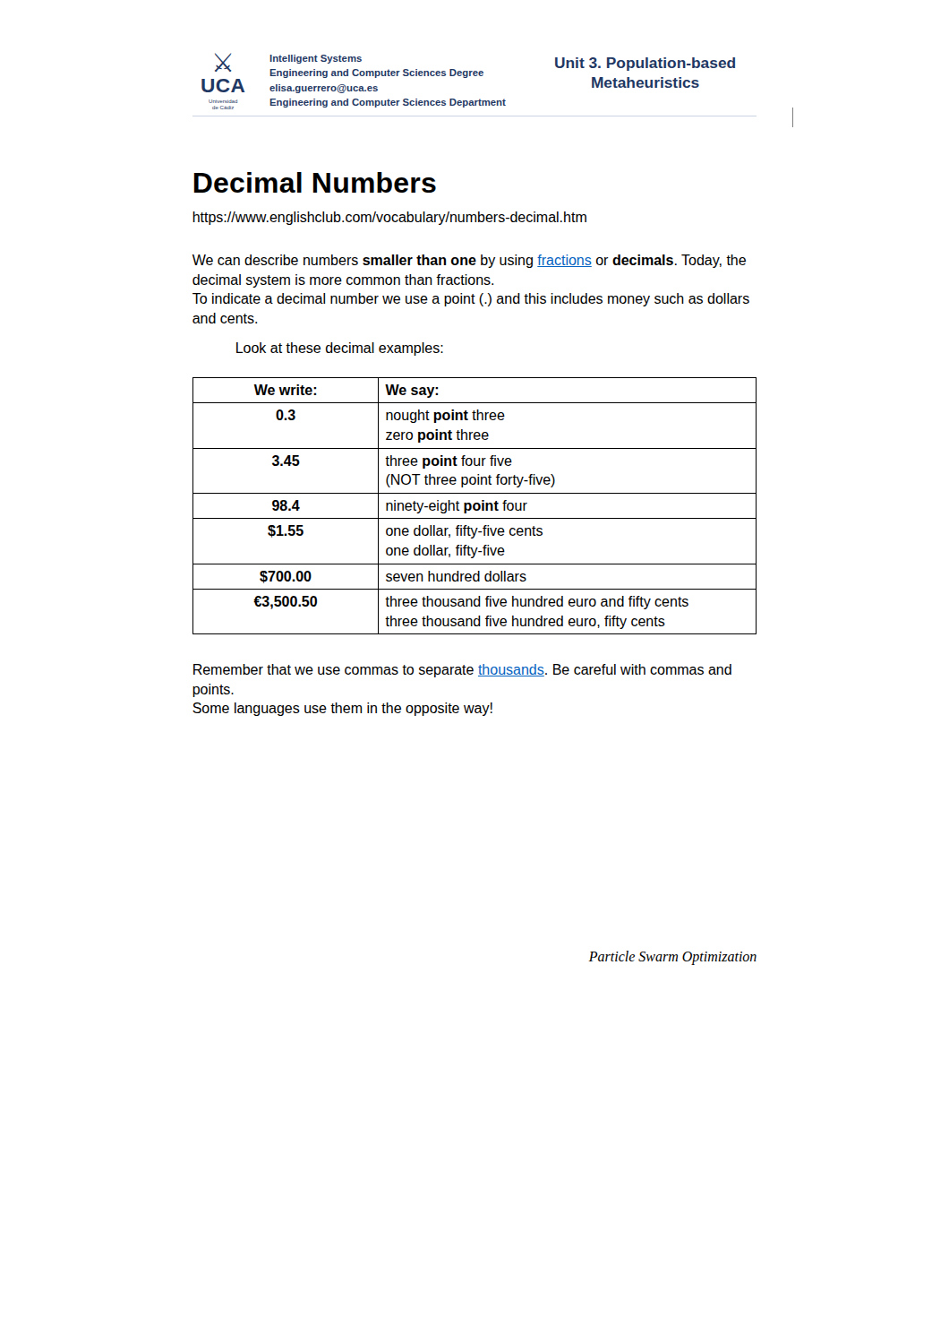⚔
UCA
Universidad
de Cádiz
Intelligent Systems
Engineering and Computer Sciences Degree
elisa.guerrero@uca.es
Engineering and Computer Sciences Department
Unit 3. Population-based
Metaheuristics
Decimal Numbers
https://www.englishclub.com/vocabulary/numbers-decimal.htm
We can describe numbers smaller than one by using fractions or decimals. Today, the decimal system is more common than fractions.
To indicate a decimal number we use a point (.) and this includes money such as dollars and cents.
Look at these decimal examples:
| We write: | We say: |
| --- | --- |
| 0.3 | nought point three zero point three |
| 3.45 | three point four five (NOT three point forty-five) |
| 98.4 | ninety-eight point four |
| $1.55 | one dollar, fifty-five cents one dollar, fifty-five |
| $700.00 | seven hundred dollars |
| €3,500.50 | three thousand five hundred euro and fifty cents three thousand five hundred euro, fifty cents |
Remember that we use commas to separate thousands. Be careful with commas and points.
Some languages use them in the opposite way!
Particle Swarm Optimization